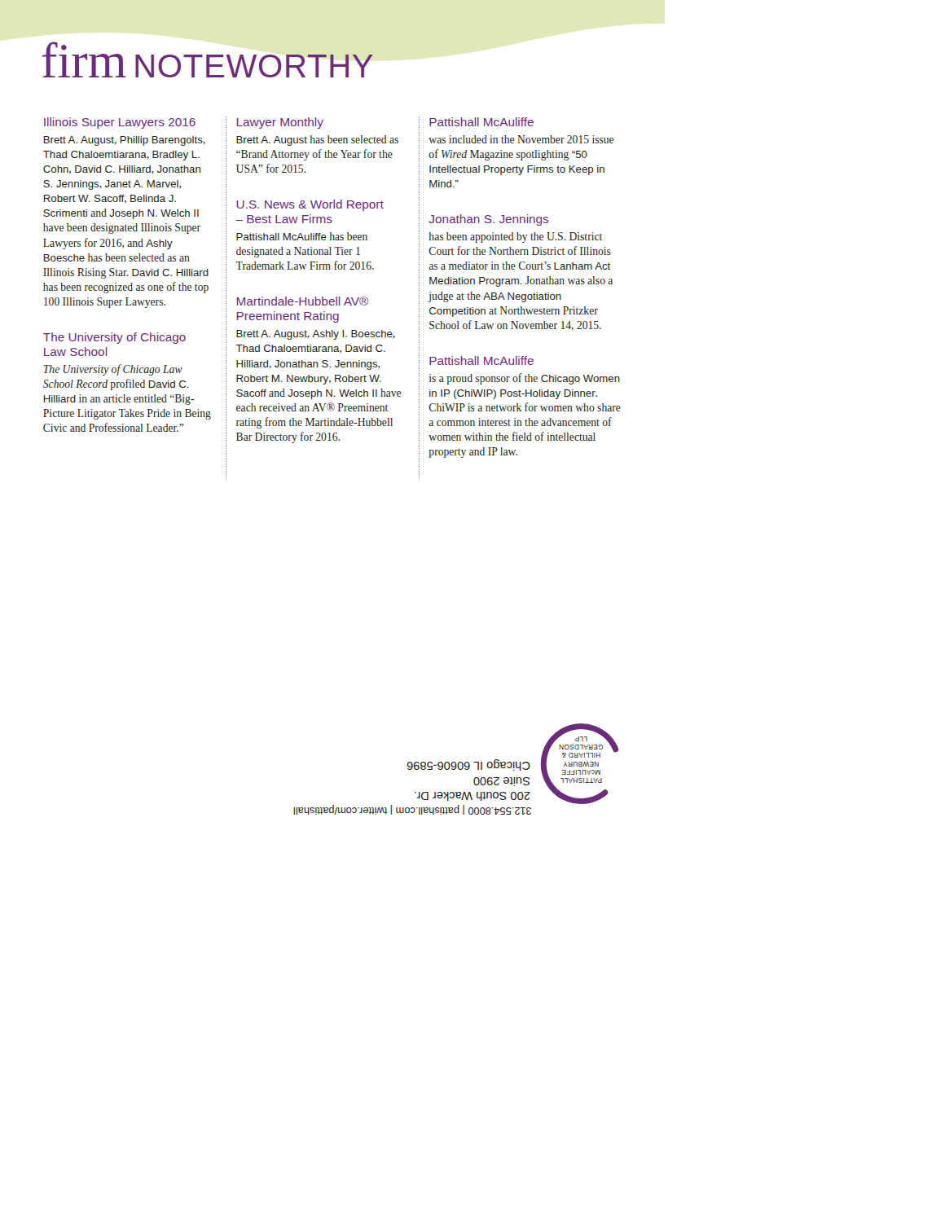firm NOTEWORTHY
Illinois Super Lawyers 2016
Brett A. August, Phillip Barengolts, Thad Chaloemtiarana, Bradley L. Cohn, David C. Hilliard, Jonathan S. Jennings, Janet A. Marvel, Robert W. Sacoff, Belinda J. Scrimenti and Joseph N. Welch II have been designated Illinois Super Lawyers for 2016, and Ashly Boesche has been selected as an Illinois Rising Star. David C. Hilliard has been recognized as one of the top 100 Illinois Super Lawyers.
The University of Chicago
Law School
The University of Chicago Law School Record profiled David C. Hilliard in an article entitled “Big-Picture Litigator Takes Pride in Being Civic and Professional Leader.”
Lawyer Monthly
Brett A. August has been selected as “Brand Attorney of the Year for the USA” for 2015.
U.S. News & World Report
– Best Law Firms
Pattishall McAuliffe has been designated a National Tier 1 Trademark Law Firm for 2016.
Martindale-Hubbell AV®
Preeminent Rating
Brett A. August, Ashly I. Boesche, Thad Chaloemtiarana, David C. Hilliard, Jonathan S. Jennings, Robert M. Newbury, Robert W. Sacoff and Joseph N. Welch II have each received an AV® Preeminent rating from the Martindale-Hubbell Bar Directory for 2016.
Pattishall McAuliffe
was included in the November 2015 issue of Wired Magazine spotlighting “50 Intellectual Property Firms to Keep in Mind.”
Jonathan S. Jennings
has been appointed by the U.S. District Court for the Northern District of Illinois as a mediator in the Court’s Lanham Act Mediation Program. Jonathan was also a judge at the ABA Negotiation Competition at Northwestern Pritzker School of Law on November 14, 2015.
Pattishall McAuliffe
is a proud sponsor of the Chicago Women in IP (ChiWIP) Post-Holiday Dinner. ChiWIP is a network for women who share a common interest in the advancement of women within the field of intellectual property and IP law.
312.554.8000 | pattishall.com | twitter.com/pattishall
PATTISHALL
McAULIFFE
NEWBURY
HILLIARD &
GERALDSON LLP
200 South Wacker Dr.
Suite 2900
Chicago IL 60606-5896